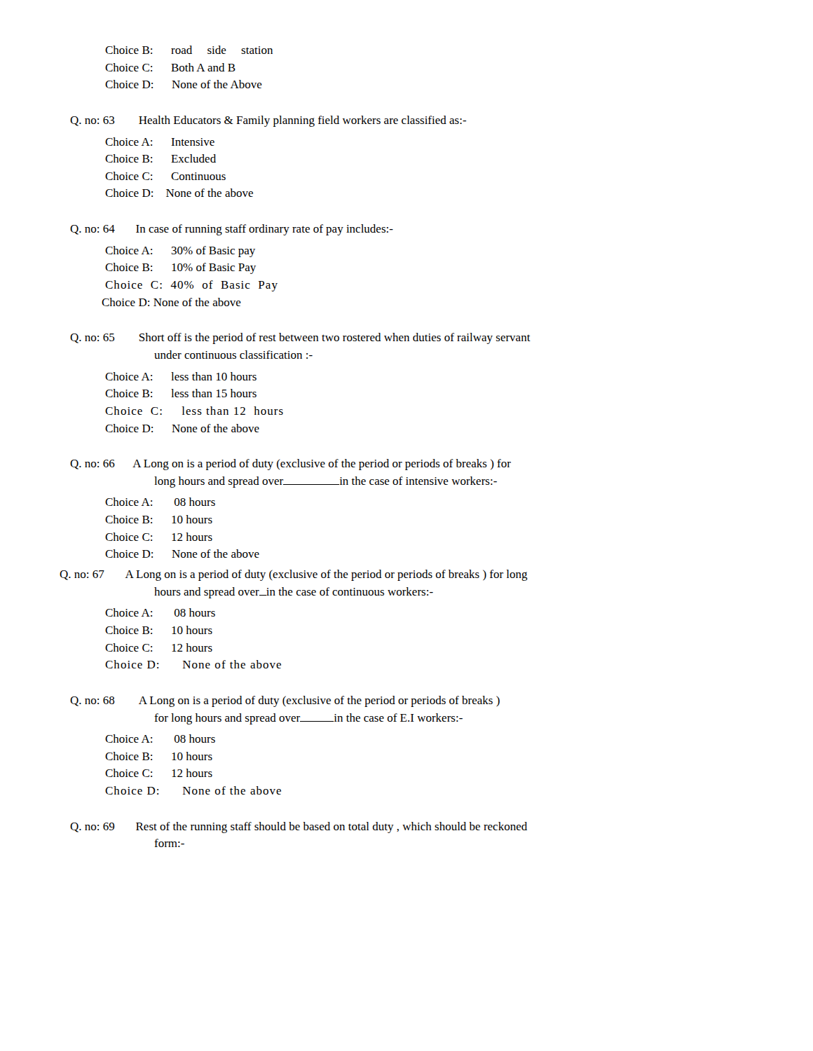Choice B: road side station Choice C: Both A and B Choice D: None of the Above
Q. no: 63 Health Educators & Family planning field workers are classified as:-
Choice A: Intensive Choice B: Excluded Choice C: Continuous Choice D: None of the above
Q. no: 64 In case of running staff ordinary rate of pay includes:-
Choice A: 30% of Basic pay Choice B: 10% of Basic Pay Choice C: 40% of Basic Pay Choice D: None of the above
Q. no: 65 Short off is the period of rest between two rostered when duties of railway servant under continuous classification :-
Choice A: less than 10 hours Choice B: less than 15 hours Choice C: less than 12 hours Choice D: None of the above
Q. no: 66 A Long on is a period of duty (exclusive of the period or periods of breaks ) for long hours and spread over in the case of intensive workers:-
Choice A: 08 hours Choice B: 10 hours Choice C: 12 hours Choice D: None of the above
Q. no: 67 A Long on is a period of duty (exclusive of the period or periods of breaks ) for long hours and spread over in the case of continuous workers:-
Choice A: 08 hours Choice B: 10 hours Choice C: 12 hours Choice D: None of the above
Q. no: 68 A Long on is a period of duty (exclusive of the period or periods of breaks ) for long hours and spread over in the case of E.I workers:-
Choice A: 08 hours Choice B: 10 hours Choice C: 12 hours Choice D: None of the above
Q. no: 69 Rest of the running staff should be based on total duty , which should be reckoned form:-